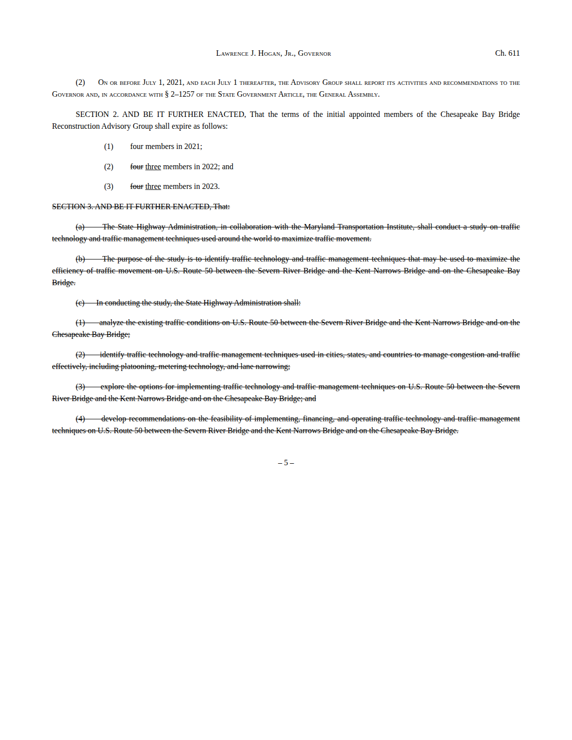Lawrence J. Hogan, Jr., Governor
Ch. 611
(2) On or before July 1, 2021, and each July 1 thereafter, the Advisory Group shall report its activities and recommendations to the Governor and, in accordance with § 2–1257 of the State Government Article, the General Assembly.
SECTION 2. AND BE IT FURTHER ENACTED, That the terms of the initial appointed members of the Chesapeake Bay Bridge Reconstruction Advisory Group shall expire as follows:
(1)
four members in 2021;
(2)
four three members in 2022; and
(3)
four three members in 2023.
SECTION 3. AND BE IT FURTHER ENACTED, That:
(a) The State Highway Administration, in collaboration with the Maryland Transportation Institute, shall conduct a study on traffic technology and traffic management techniques used around the world to maximize traffic movement.
(b) The purpose of the study is to identify traffic technology and traffic management techniques that may be used to maximize the efficiency of traffic movement on U.S. Route 50 between the Severn River Bridge and the Kent Narrows Bridge and on the Chesapeake Bay Bridge.
(c) In conducting the study, the State Highway Administration shall:
(1) analyze the existing traffic conditions on U.S. Route 50 between the Severn River Bridge and the Kent Narrows Bridge and on the Chesapeake Bay Bridge;
(2) identify traffic technology and traffic management techniques used in cities, states, and countries to manage congestion and traffic effectively, including platooning, metering technology, and lane narrowing;
(3) explore the options for implementing traffic technology and traffic management techniques on U.S. Route 50 between the Severn River Bridge and the Kent Narrows Bridge and on the Chesapeake Bay Bridge; and
(4) develop recommendations on the feasibility of implementing, financing, and operating traffic technology and traffic management techniques on U.S. Route 50 between the Severn River Bridge and the Kent Narrows Bridge and on the Chesapeake Bay Bridge.
– 5 –